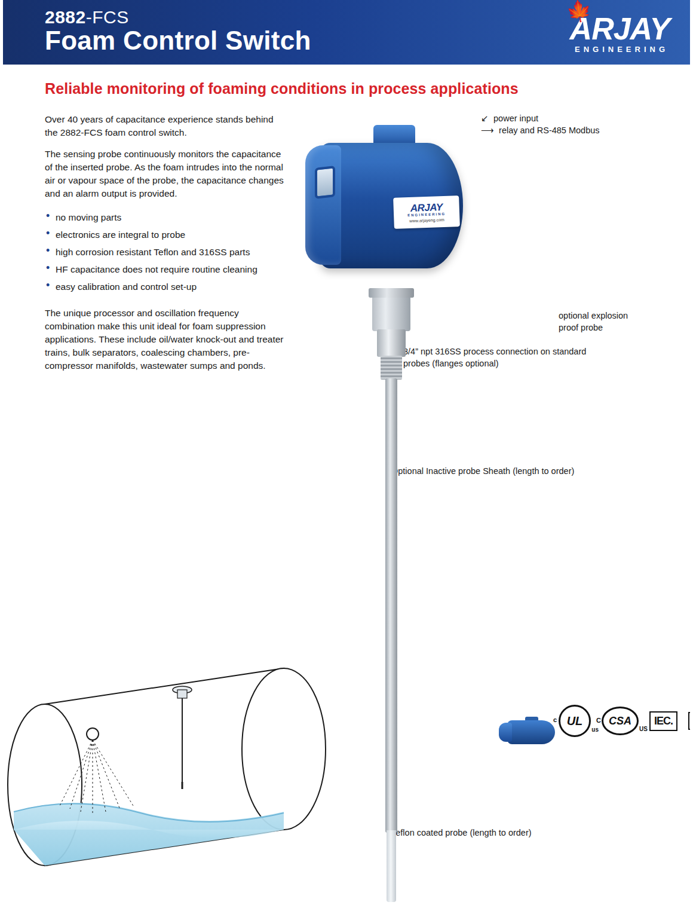2882-FCS
Foam Control Switch
🍁
ARJAY
ENGINEERING
Reliable monitoring of foaming conditions in process applications
Over 40 years of capacitance experience stands behind the 2882-FCS foam control switch.
The sensing probe continuously monitors the capacitance of the inserted probe. As the foam intrudes into the normal air or vapour space of the probe, the capacitance changes and an alarm output is provided.
no moving parts
electronics are integral to probe
high corrosion resistant Teflon and 316SS parts
HF capacitance does not require routine cleaning
easy calibration and control set-up
The unique processor and oscillation frequency combination make this unit ideal for foam suppression applications. These include oil/water knock-out and treater trains, bulk separators, coalescing chambers, pre-compressor manifolds, wastewater sumps and ponds.
↙ power input ⟶ relay and RS-485 Modbus
optional explosion
proof probe
3/4” npt 316SS process connection on standard probes (flanges optional)
Optional Inactive probe Sheath (length to order)
Teflon coated probe (length to order)
ARJAY
ENGINEERING
www.arjayeng.com
c ULus CCSAUS IEC. IECEx ⟨Ex⟩
CE SGS